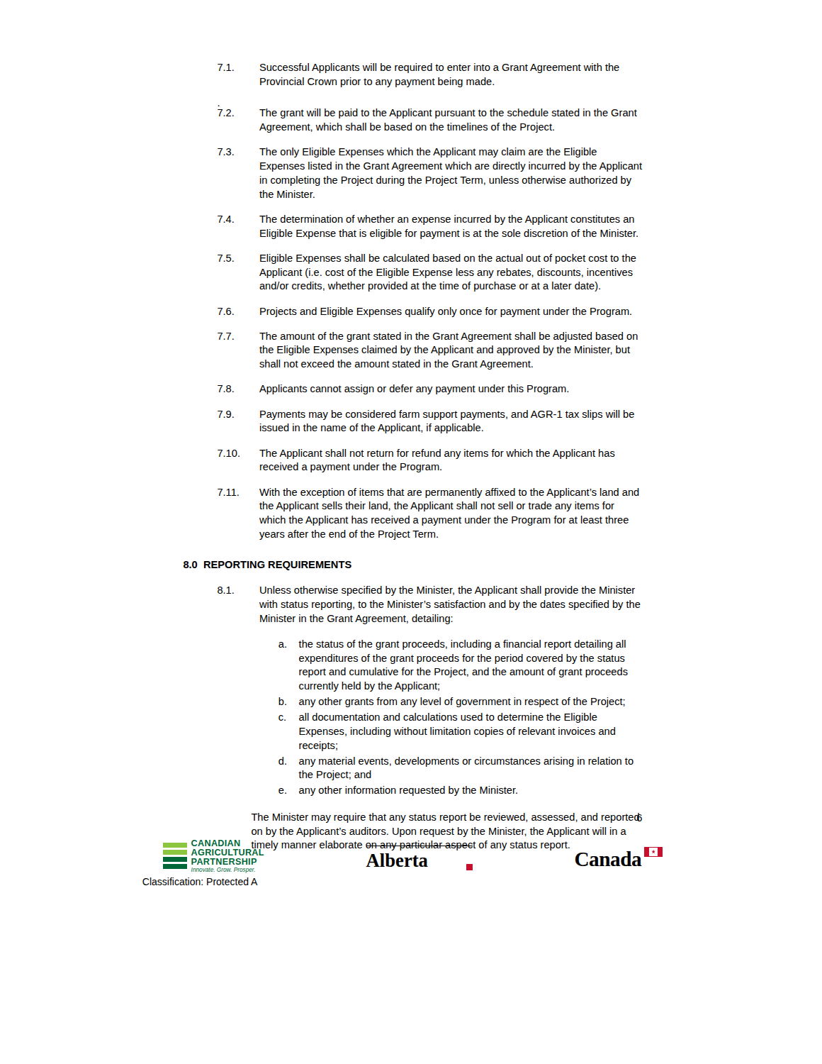7.1. Successful Applicants will be required to enter into a Grant Agreement with the Provincial Crown prior to any payment being made.
.
7.2. The grant will be paid to the Applicant pursuant to the schedule stated in the Grant Agreement, which shall be based on the timelines of the Project.
7.3. The only Eligible Expenses which the Applicant may claim are the Eligible Expenses listed in the Grant Agreement which are directly incurred by the Applicant in completing the Project during the Project Term, unless otherwise authorized by the Minister.
7.4. The determination of whether an expense incurred by the Applicant constitutes an Eligible Expense that is eligible for payment is at the sole discretion of the Minister.
7.5. Eligible Expenses shall be calculated based on the actual out of pocket cost to the Applicant (i.e. cost of the Eligible Expense less any rebates, discounts, incentives and/or credits, whether provided at the time of purchase or at a later date).
7.6. Projects and Eligible Expenses qualify only once for payment under the Program.
7.7. The amount of the grant stated in the Grant Agreement shall be adjusted based on the Eligible Expenses claimed by the Applicant and approved by the Minister, but shall not exceed the amount stated in the Grant Agreement.
7.8. Applicants cannot assign or defer any payment under this Program.
7.9. Payments may be considered farm support payments, and AGR-1 tax slips will be issued in the name of the Applicant, if applicable.
7.10. The Applicant shall not return for refund any items for which the Applicant has received a payment under the Program.
7.11. With the exception of items that are permanently affixed to the Applicant’s land and the Applicant sells their land, the Applicant shall not sell or trade any items for which the Applicant has received a payment under the Program for at least three years after the end of the Project Term.
8.0 REPORTING REQUIREMENTS
8.1. Unless otherwise specified by the Minister, the Applicant shall provide the Minister with status reporting, to the Minister’s satisfaction and by the dates specified by the Minister in the Grant Agreement, detailing:
a. the status of the grant proceeds, including a financial report detailing all expenditures of the grant proceeds for the period covered by the status report and cumulative for the Project, and the amount of grant proceeds currently held by the Applicant;
b. any other grants from any level of government in respect of the Project;
c. all documentation and calculations used to determine the Eligible Expenses, including without limitation copies of relevant invoices and receipts;
d. any material events, developments or circumstances arising in relation to the Project; and
e. any other information requested by the Minister.
The Minister may require that any status report be reviewed, assessed, and reported on by the Applicant’s auditors. Upon request by the Minister, the Applicant will in a timely manner elaborate on any particular aspect of any status report.
6
CANADIAN
AGRICULTURAL
PARTNERSHIP
Innovate. Grow. Prosper.
Alberta
Canada
Classification: Protected A